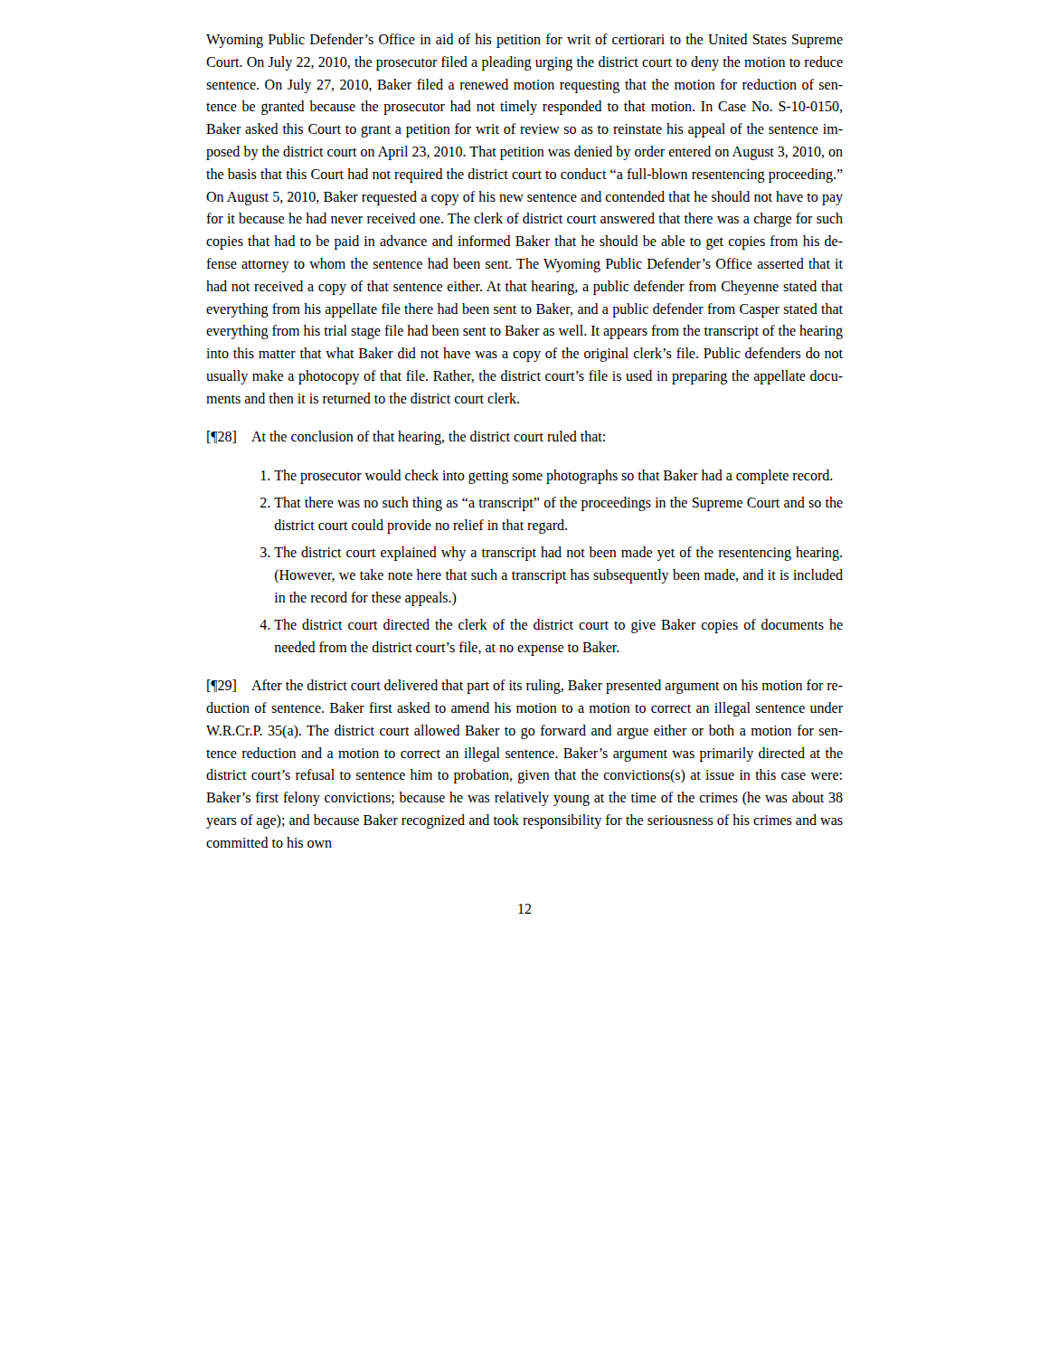Wyoming Public Defender’s Office in aid of his petition for writ of certiorari to the United States Supreme Court. On July 22, 2010, the prosecutor filed a pleading urging the district court to deny the motion to reduce sentence. On July 27, 2010, Baker filed a renewed motion requesting that the motion for reduction of sentence be granted because the prosecutor had not timely responded to that motion. In Case No. S-10-0150, Baker asked this Court to grant a petition for writ of review so as to reinstate his appeal of the sentence imposed by the district court on April 23, 2010. That petition was denied by order entered on August 3, 2010, on the basis that this Court had not required the district court to conduct “a full-blown resentencing proceeding.” On August 5, 2010, Baker requested a copy of his new sentence and contended that he should not have to pay for it because he had never received one. The clerk of district court answered that there was a charge for such copies that had to be paid in advance and informed Baker that he should be able to get copies from his defense attorney to whom the sentence had been sent. The Wyoming Public Defender’s Office asserted that it had not received a copy of that sentence either. At that hearing, a public defender from Cheyenne stated that everything from his appellate file there had been sent to Baker, and a public defender from Casper stated that everything from his trial stage file had been sent to Baker as well. It appears from the transcript of the hearing into this matter that what Baker did not have was a copy of the original clerk’s file. Public defenders do not usually make a photocopy of that file. Rather, the district court’s file is used in preparing the appellate documents and then it is returned to the district court clerk.
[¶28] At the conclusion of that hearing, the district court ruled that:
The prosecutor would check into getting some photographs so that Baker had a complete record.
That there was no such thing as “a transcript” of the proceedings in the Supreme Court and so the district court could provide no relief in that regard.
The district court explained why a transcript had not been made yet of the resentencing hearing. (However, we take note here that such a transcript has subsequently been made, and it is included in the record for these appeals.)
The district court directed the clerk of the district court to give Baker copies of documents he needed from the district court’s file, at no expense to Baker.
[¶29] After the district court delivered that part of its ruling, Baker presented argument on his motion for reduction of sentence. Baker first asked to amend his motion to a motion to correct an illegal sentence under W.R.Cr.P. 35(a). The district court allowed Baker to go forward and argue either or both a motion for sentence reduction and a motion to correct an illegal sentence. Baker’s argument was primarily directed at the district court’s refusal to sentence him to probation, given that the convictions(s) at issue in this case were: Baker’s first felony convictions; because he was relatively young at the time of the crimes (he was about 38 years of age); and because Baker recognized and took responsibility for the seriousness of his crimes and was committed to his own
12